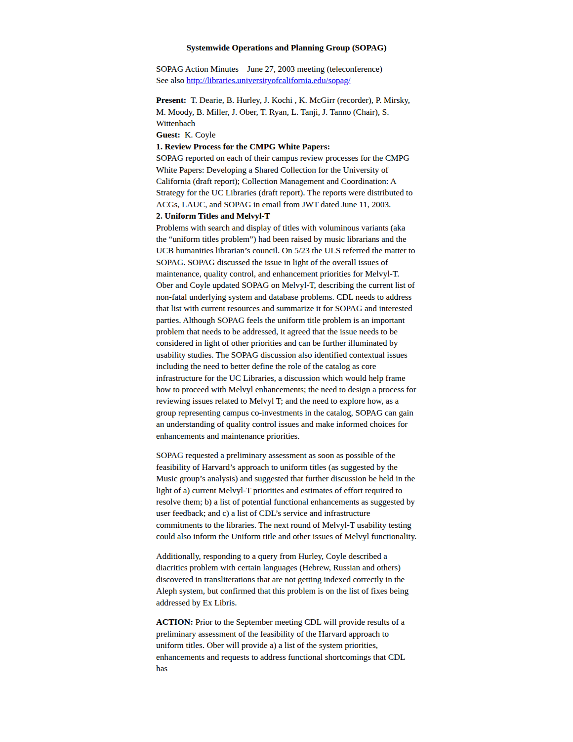Systemwide Operations and Planning Group (SOPAG)
SOPAG Action Minutes – June 27, 2003 meeting (teleconference)
See also http://libraries.universityofcalifornia.edu/sopag/
Present: T. Dearie, B. Hurley, J. Kochi , K. McGirr (recorder), P. Mirsky, M. Moody, B. Miller, J. Ober, T. Ryan, L. Tanji, J. Tanno (Chair), S. Wittenbach
Guest: K. Coyle
1. Review Process for the CMPG White Papers:
SOPAG reported on each of their campus review processes for the CMPG White Papers: Developing a Shared Collection for the University of California (draft report); Collection Management and Coordination: A Strategy for the UC Libraries (draft report). The reports were distributed to ACGs, LAUC, and SOPAG in email from JWT dated June 11, 2003.
2. Uniform Titles and Melvyl-T
Problems with search and display of titles with voluminous variants (aka the “uniform titles problem”) had been raised by music librarians and the UCB humanities librarian’s council. On 5/23 the ULS referred the matter to SOPAG. SOPAG discussed the issue in light of the overall issues of maintenance, quality control, and enhancement priorities for Melvyl-T. Ober and Coyle updated SOPAG on Melvyl-T, describing the current list of non-fatal underlying system and database problems. CDL needs to address that list with current resources and summarize it for SOPAG and interested parties. Although SOPAG feels the uniform title problem is an important problem that needs to be addressed, it agreed that the issue needs to be considered in light of other priorities and can be further illuminated by usability studies. The SOPAG discussion also identified contextual issues including the need to better define the role of the catalog as core infrastructure for the UC Libraries, a discussion which would help frame how to proceed with Melvyl enhancements; the need to design a process for reviewing issues related to Melvyl T; and the need to explore how, as a group representing campus co-investments in the catalog, SOPAG can gain an understanding of quality control issues and make informed choices for enhancements and maintenance priorities.
SOPAG requested a preliminary assessment as soon as possible of the feasibility of Harvard’s approach to uniform titles (as suggested by the Music group’s analysis) and suggested that further discussion be held in the light of a) current Melvyl-T priorities and estimates of effort required to resolve them; b) a list of potential functional enhancements as suggested by user feedback; and c) a list of CDL’s service and infrastructure commitments to the libraries. The next round of Melvyl-T usability testing could also inform the Uniform title and other issues of Melvyl functionality.
Additionally, responding to a query from Hurley, Coyle described a diacritics problem with certain languages (Hebrew, Russian and others) discovered in transliterations that are not getting indexed correctly in the Aleph system, but confirmed that this problem is on the list of fixes being addressed by Ex Libris.
ACTION: Prior to the September meeting CDL will provide results of a preliminary assessment of the feasibility of the Harvard approach to uniform titles. Ober will provide a) a list of the system priorities, enhancements and requests to address functional shortcomings that CDL has